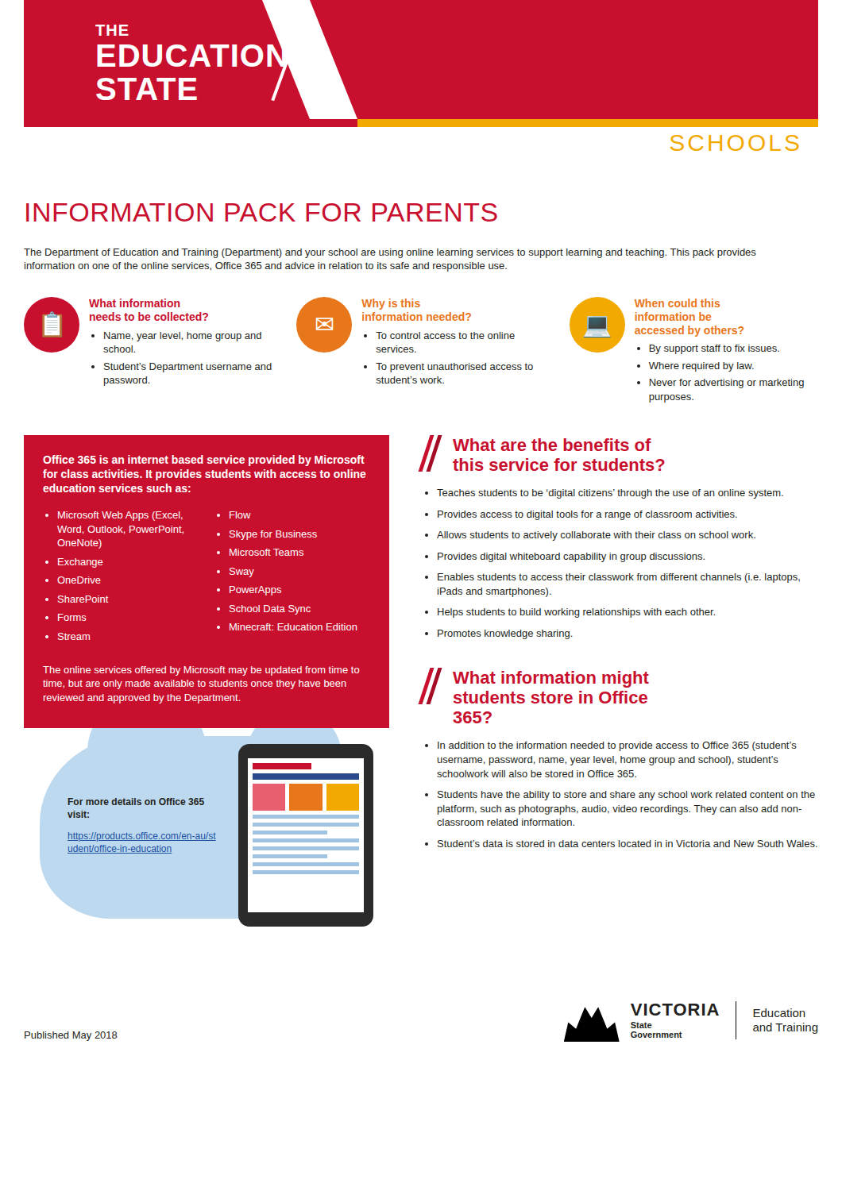THE
EDUCATION
STATE
SCHOOLS
INFORMATION PACK FOR PARENTS
The Department of Education and Training (Department) and your school are using online learning services to support learning and teaching. This pack provides information on one of the online services, Office 365 and advice in relation to its safe and responsible use.
📋
What information
needs to be collected?
Name, year level, home group and school.
Student’s Department username and password.
✉
Why is this
information needed?
To control access to the online services.
To prevent unauthorised access to student’s work.
💻
When could this
information be
accessed by others?
By support staff to fix issues.
Where required by law.
Never for advertising or marketing purposes.
Office 365 is an internet based service provided by Microsoft for class activities. It provides students with access to online education services such as:
Microsoft Web Apps (Excel, Word, Outlook, PowerPoint, OneNote)
Exchange
OneDrive
SharePoint
Forms
Stream
Flow
Skype for Business
Microsoft Teams
Sway
PowerApps
School Data Sync
Minecraft: Education Edition
The online services offered by Microsoft may be updated from time to time, but are only made available to students once they have been reviewed and approved by the Department.
For more details on Office 365 visit: https://products.office.com/en-au/student/office-in-education
What are the benefits of
this service for students?
Teaches students to be ‘digital citizens’ through the use of an online system.
Provides access to digital tools for a range of classroom activities.
Allows students to actively collaborate with their class on school work.
Provides digital whiteboard capability in group discussions.
Enables students to access their classwork from different channels (i.e. laptops, iPads and smartphones).
Helps students to build working relationships with each other.
Promotes knowledge sharing.
What information might
students store in Office
365?
In addition to the information needed to provide access to Office 365 (student’s username, password, name, year level, home group and school), student’s schoolwork will also be stored in Office 365.
Students have the ability to store and share any school work related content on the platform, such as photographs, audio, video recordings. They can also add non-classroom related information.
Student’s data is stored in data centers located in in Victoria and New South Wales.
Published May 2018
VICTORIA
State
Government
Education
and Training